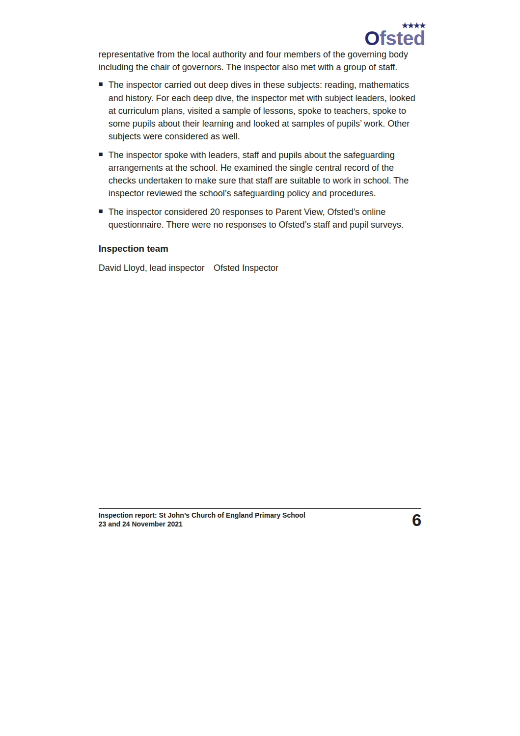★★★★
Ofsted
representative from the local authority and four members of the governing body including the chair of governors. The inspector also met with a group of staff.
The inspector carried out deep dives in these subjects: reading, mathematics and history. For each deep dive, the inspector met with subject leaders, looked at curriculum plans, visited a sample of lessons, spoke to teachers, spoke to some pupils about their learning and looked at samples of pupils’ work. Other subjects were considered as well.
The inspector spoke with leaders, staff and pupils about the safeguarding arrangements at the school. He examined the single central record of the checks undertaken to make sure that staff are suitable to work in school. The inspector reviewed the school’s safeguarding policy and procedures.
The inspector considered 20 responses to Parent View, Ofsted’s online questionnaire. There were no responses to Ofsted’s staff and pupil surveys.
Inspection team
David Lloyd, lead inspector
Ofsted Inspector
Inspection report: St John’s Church of England Primary School
23 and 24 November 2021
6